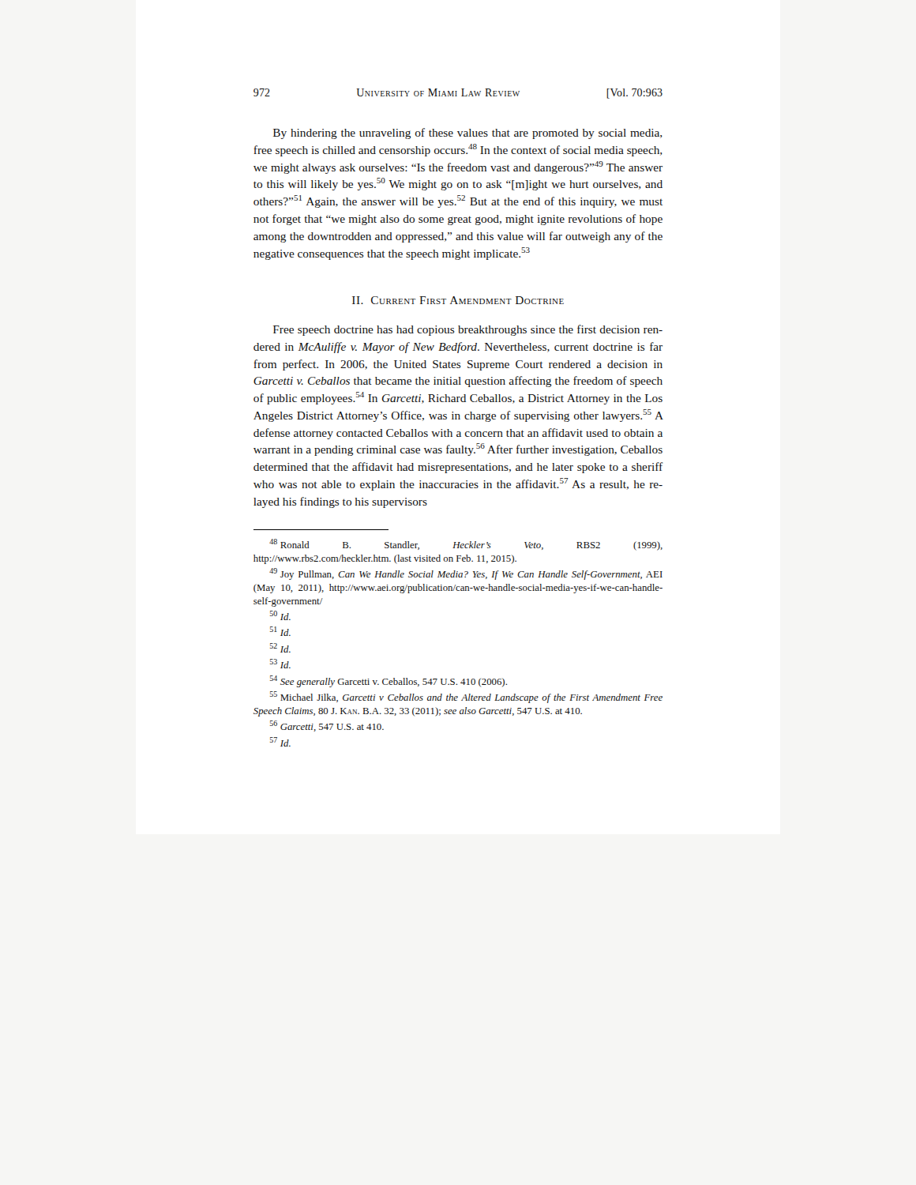972 University of Miami Law Review [Vol. 70:963
By hindering the unraveling of these values that are promoted by social media, free speech is chilled and censorship occurs.48 In the context of social media speech, we might always ask ourselves: “Is the freedom vast and dangerous?”49 The answer to this will likely be yes.50 We might go on to ask “[m]ight we hurt ourselves, and others?”51 Again, the answer will be yes.52 But at the end of this inquiry, we must not forget that “we might also do some great good, might ignite revolutions of hope among the downtrodden and oppressed,” and this value will far outweigh any of the negative consequences that the speech might implicate.53
II. Current First Amendment Doctrine
Free speech doctrine has had copious breakthroughs since the first decision rendered in McAuliffe v. Mayor of New Bedford. Nevertheless, current doctrine is far from perfect. In 2006, the United States Supreme Court rendered a decision in Garcetti v. Ceballos that became the initial question affecting the freedom of speech of public employees.54 In Garcetti, Richard Ceballos, a District Attorney in the Los Angeles District Attorney’s Office, was in charge of supervising other lawyers.55 A defense attorney contacted Ceballos with a concern that an affidavit used to obtain a warrant in a pending criminal case was faulty.56 After further investigation, Ceballos determined that the affidavit had misrepresentations, and he later spoke to a sheriff who was not able to explain the inaccuracies in the affidavit.57 As a result, he relayed his findings to his supervisors
48 Ronald B. Standler, Heckler’s Veto, RBS2 (1999), http://www.rbs2.com/heckler.htm. (last visited on Feb. 11, 2015). 49 Joy Pullman, Can We Handle Social Media? Yes, If We Can Handle Self-Government, AEI (May 10, 2011), http://www.aei.org/publication/can-we-handle-social-media-yes-if-we-can-handle-self-government/ 50 Id. 51 Id. 52 Id. 53 Id. 54 See generally Garcetti v. Ceballos, 547 U.S. 410 (2006). 55 Michael Jilka, Garcetti v Ceballos and the Altered Landscape of the First Amendment Free Speech Claims, 80 J. Kan. B.A. 32, 33 (2011); see also Garcetti, 547 U.S. at 410. 56 Garcetti, 547 U.S. at 410. 57 Id.